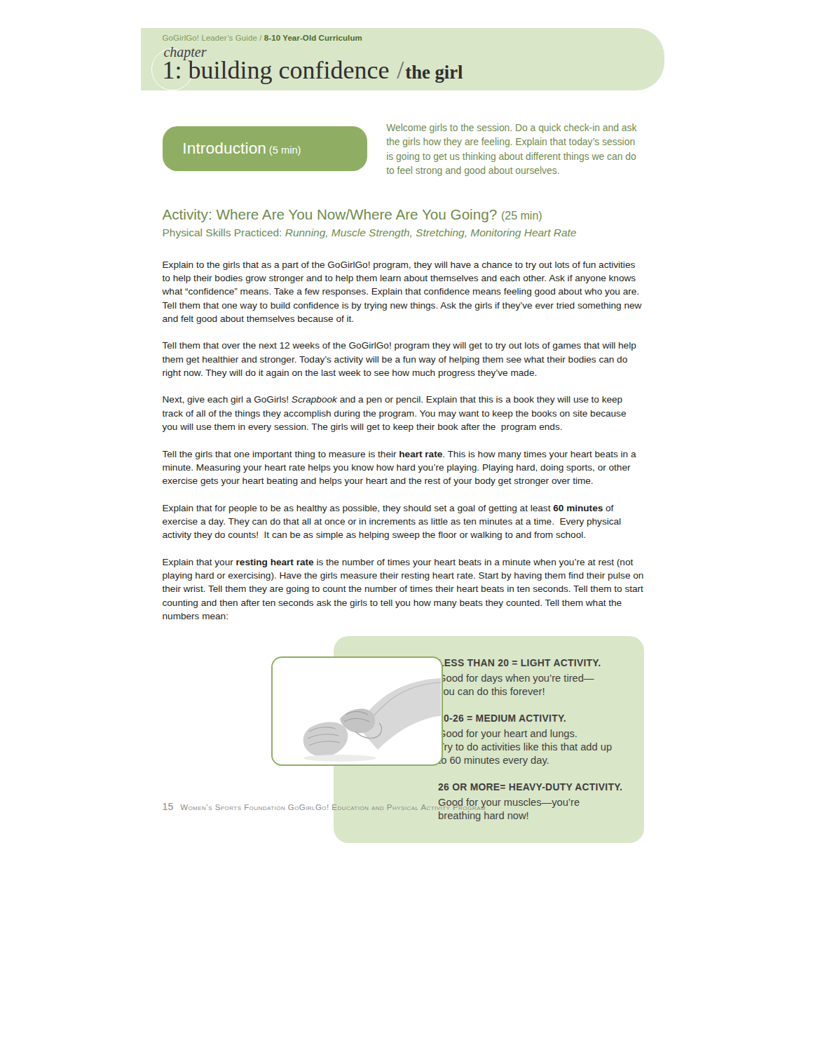GoGirlGo! Leader’s Guide / 8-10 Year-Old Curriculum
chapter
1: building confidence /the girl
Introduction (5 min)
Welcome girls to the session. Do a quick check-in and ask the girls how they are feeling. Explain that today’s session is going to get us thinking about different things we can do to feel strong and good about ourselves.
Activity: Where Are You Now/Where Are You Going? (25 min)
Physical Skills Practiced: Running, Muscle Strength, Stretching, Monitoring Heart Rate
Explain to the girls that as a part of the GoGirlGo! program, they will have a chance to try out lots of fun activities to help their bodies grow stronger and to help them learn about themselves and each other. Ask if anyone knows what “confidence” means. Take a few responses. Explain that confidence means feeling good about who you are. Tell them that one way to build confidence is by trying new things. Ask the girls if they’ve ever tried something new and felt good about themselves because of it.
Tell them that over the next 12 weeks of the GoGirlGo! program they will get to try out lots of games that will help them get healthier and stronger. Today’s activity will be a fun way of helping them see what their bodies can do right now. They will do it again on the last week to see how much progress they’ve made.
Next, give each girl a GoGirls! Scrapbook and a pen or pencil. Explain that this is a book they will use to keep track of all of the things they accomplish during the program. You may want to keep the books on site because you will use them in every session. The girls will get to keep their book after the program ends.
Tell the girls that one important thing to measure is their heart rate. This is how many times your heart beats in a minute. Measuring your heart rate helps you know how hard you’re playing. Playing hard, doing sports, or other exercise gets your heart beating and helps your heart and the rest of your body get stronger over time.
Explain that for people to be as healthy as possible, they should set a goal of getting at least 60 minutes of exercise a day. They can do that all at once or in increments as little as ten minutes at a time. Every physical activity they do counts! It can be as simple as helping sweep the floor or walking to and from school.
Explain that your resting heart rate is the number of times your heart beats in a minute when you’re at rest (not playing hard or exercising). Have the girls measure their resting heart rate. Start by having them find their pulse on their wrist. Tell them they are going to count the number of times their heart beats in ten seconds. Tell them to start counting and then after ten seconds ask the girls to tell you how many beats they counted. Tell them what the numbers mean:
Less than 20 = light activity.
Good for days when you’re tired—
you can do this forever!
20-26 = medium activity.
Good for your heart and lungs.
Try to do activities like this that add up
to 60 minutes every day.
26 or more= heavy-duty activity.
Good for your muscles—you’re breathing hard now!
15 Women’s Sports Foundation GoGirlGo! Education and Physical Activity Program